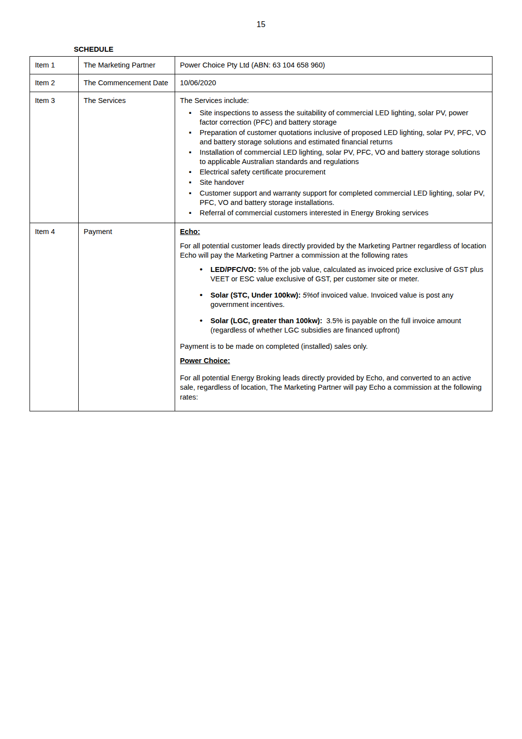15
SCHEDULE
| Item 1 | The Marketing Partner | Power Choice Pty Ltd (ABN: 63 104 658 960) |
| Item 2 | The Commencement Date | 10/06/2020 |
| Item 3 | The Services | The Services include: Site inspections to assess the suitability of commercial LED lighting, solar PV, power factor correction (PFC) and battery storage Preparation of customer quotations inclusive of proposed LED lighting, solar PV, PFC, VO and battery storage solutions and estimated financial returns Installation of commercial LED lighting, solar PV, PFC, VO and battery storage solutions to applicable Australian standards and regulations Electrical safety certificate procurement Site handover Customer support and warranty support for completed commercial LED lighting, solar PV, PFC, VO and battery storage installations. Referral of commercial customers interested in Energy Broking services |
| Item 4 | Payment | Echo: For all potential customer leads directly provided by the Marketing Partner regardless of location Echo will pay the Marketing Partner a commission at the following rates LED/PFC/VO: 5% of the job value, calculated as invoiced price exclusive of GST plus VEET or ESC value exclusive of GST, per customer site or meter. Solar (STC, Under 100kw): 5% of invoiced value. Invoiced value is post any government incentives. Solar (LGC, greater than 100kw): 3.5% is payable on the full invoice amount (regardless of whether LGC subsidies are financed upfront) Payment is to be made on completed (installed) sales only. Power Choice: For all potential Energy Broking leads directly provided by Echo, and converted to an active sale, regardless of location, The Marketing Partner will pay Echo a commission at the following rates: |